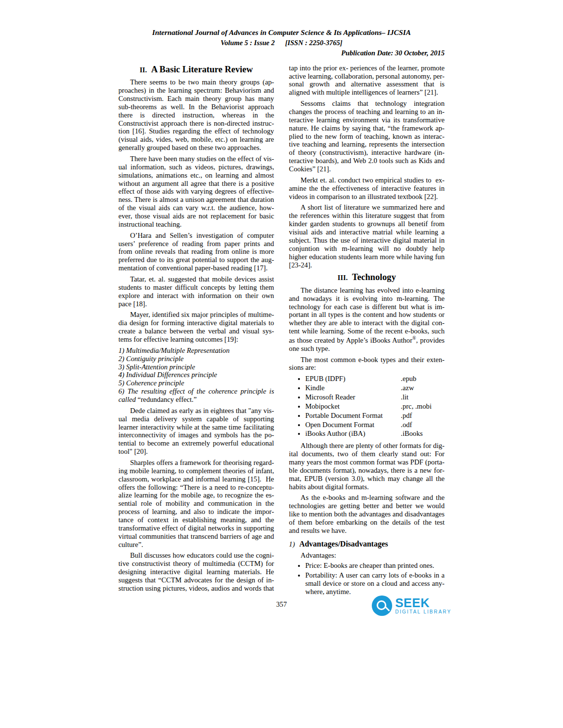International Journal of Advances in Computer Science & Its Applications– IJCSIA
Volume 5 : Issue 2 [ISSN : 2250-3765]
Publication Date: 30 October, 2015
II. A Basic Literature Review
There seems to be two main theory groups (approaches) in the learning spectrum: Behaviorism and Constructivism. Each main theory group has many sub-theorems as well. In the Behaviorist approach there is directed instruction, whereas in the Constructivist approach there is non-directed instruction [16]. Studies regarding the effect of technology (visual aids, vides, web, mobile, etc.) on learning are generally grouped based on these two approaches.
There have been many studies on the effect of visual information, such as videos, pictures, drawings, simulations, animations etc., on learning and almost without an argument all agree that there is a positive effect of those aids with varying degrees of effectiveness. There is almost a unison agreement that duration of the visual aids can vary w.r.t. the audience, however, those visual aids are not replacement for basic instructional teaching.
O’Hara and Sellen’s investigation of computer users’ preference of reading from paper prints and from online reveals that reading from online is more preferred due to its great potential to support the augmentation of conventional paper-based reading [17].
Tatar, et. al. suggested that mobile devices assist students to master difficult concepts by letting them explore and interact with information on their own pace [18].
Mayer, identified six major principles of multimedia design for forming interactive digital materials to create a balance between the verbal and visual systems for effective learning outcomes [19]:
1) Multimedia/Multiple Representation
2) Contiguity principle
3) Split-Attention principle
4) Individual Differences principle
5) Coherence principle
6) The resulting effect of the coherence principle is called “redundancy effect.”
Dede claimed as early as in eightees that "any visual media delivery system capable of supporting learner interactivity while at the same time facilitating interconnectivity of images and symbols has the potential to become an extremely powerful educational tool" [20].
Sharples offers a framework for theorising regarding mobile learning, to complement theories of infant, classroom, workplace and informal learning [15]. He offers the following: “There is a need to re-conceptualize learning for the mobile age, to recognize the essential role of mobility and communication in the process of learning, and also to indicate the importance of context in establishing meaning, and the transformative effect of digital networks in supporting virtual communities that transcend barriers of age and culture”.
Bull discusses how educators could use the cognitive constructivist theory of multimedia (CCTM) for designing interactive digital learning materials. He suggests that “CCTM advocates for the design of instruction using pictures, videos, audios and words that tap into the prior ex- periences of the learner, promote active learning, collaboration, personal autonomy, personal growth and alternative assessment that is aligned with multiple intelligences of learners” [21].
Sessoms claims that technology integration changes the process of teaching and learning to an interactive learning environment via its transformative nature. He claims by saying that, “the framework applied to the new form of teaching, known as interactive teaching and learning, represents the intersection of theory (constructivism), interactive hardware (interactive boards), and Web 2.0 tools such as Kids and Cookies” [21].
Merkt et. al. conduct two empirical studies to examine the the effectiveness of interactive features in videos in comparison to an illustrated textbook [22].
A short list of literature we summarized here and the references within this literature suggest that from kinder garden students to grownups all benetif from visiual aids and interactive matrial while learning a subject. Thus the use of interactive digital material in conjuntion with m-learning will no doubtly help higher education students learn more while having fun [23-24].
III. Technology
The distance learning has evolved into e-learning and nowadays it is evolving into m-learning. The technology for each case is different but what is important in all types is the content and how students or whether they are able to interact with the digital content while learning. Some of the recent e-books, such as those created by Apple’s iBooks Author®, provides one such type.
The most common e-book types and their extensions are:
EPUB (IDPF).epub
Kindle.azw
Microsoft Reader.lit
Mobipocket.prc, .mobi
Portable Document Format.pdf
Open Document Format.odf
iBooks Author (iBA).iBooks
Although there are plenty of other formats for digital documents, two of them clearly stand out: For many years the most common format was PDF (portable documents format), nowadays, there is a new format, EPUB (version 3.0), which may change all the habits about digital formats.
As the e-books and m-learning software and the technologies are getting better and better we would like to mention both the advantages and disadvantages of them before embarking on the details of the test and results we have.
1) Advantages/Disadvantages
Advantages:
Price: E-books are cheaper than printed ones.
Portability: A user can carry lots of e-books in a small device or store on a cloud and access anywhere, anytime.
357
SEEK DIGITAL LIBRARY